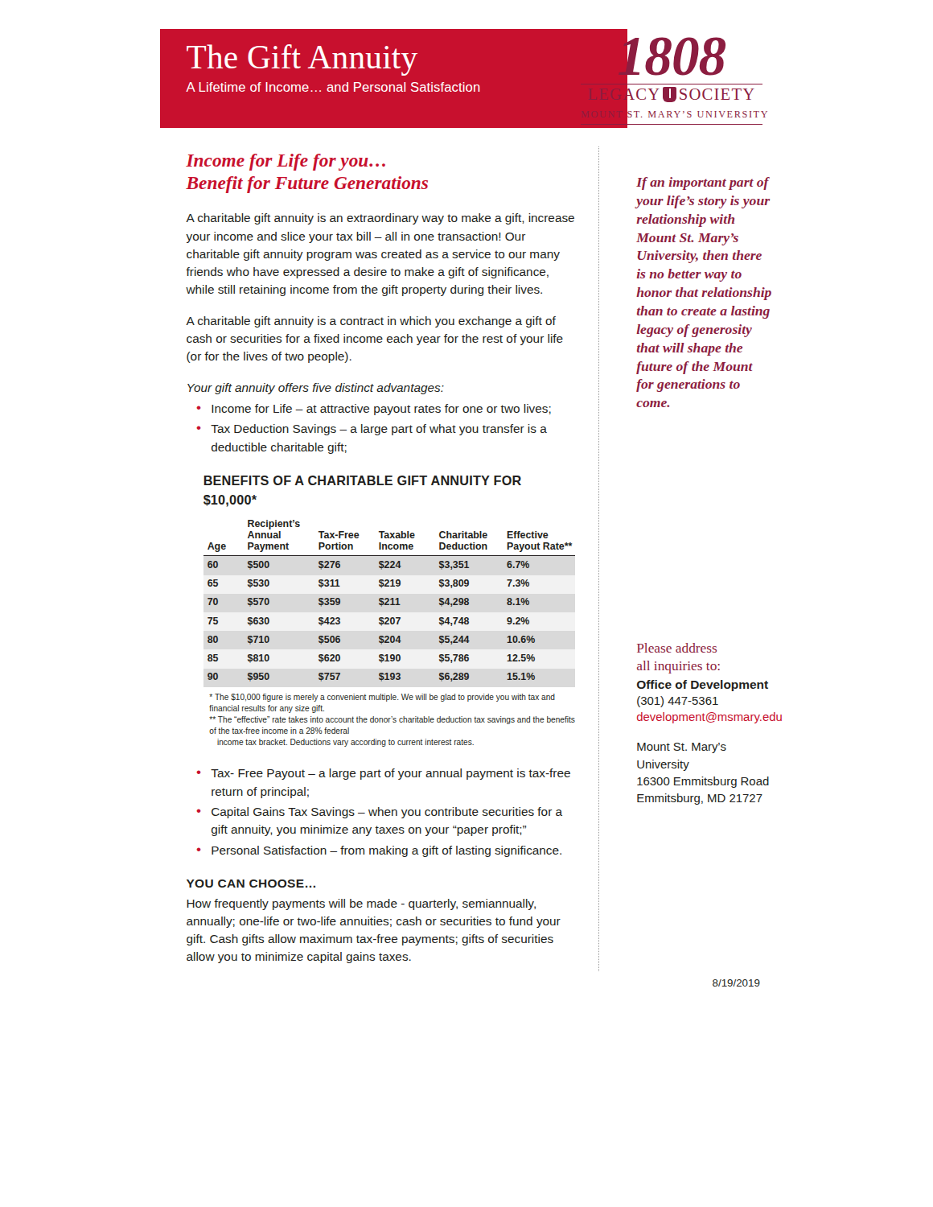The Gift Annuity
A Lifetime of Income… and Personal Satisfaction
1808
LEGACY SOCIETY
MOUNT ST. MARY’S UNIVERSITY
Income for Life for you…
Benefit for Future Generations
A charitable gift annuity is an extraordinary way to make a gift, increase your income and slice your tax bill – all in one transaction! Our charitable gift annuity program was created as a service to our many friends who have expressed a desire to make a gift of significance, while still retaining income from the gift property during their lives.
A charitable gift annuity is a contract in which you exchange a gift of cash or securities for a fixed income each year for the rest of your life (or for the lives of two people).
Your gift annuity offers five distinct advantages:
Income for Life – at attractive payout rates for one or two lives;
Tax Deduction Savings – a large part of what you transfer is a deductible charitable gift;
BENEFITS OF A CHARITABLE GIFT ANNUITY FOR $10,000*
| Age | Recipient’s Annual Payment | Tax-Free Portion | Taxable Income | Charitable Deduction | Effective Payout Rate** |
| --- | --- | --- | --- | --- | --- |
| 60 | $500 | $276 | $224 | $3,351 | 6.7% |
| 65 | $530 | $311 | $219 | $3,809 | 7.3% |
| 70 | $570 | $359 | $211 | $4,298 | 8.1% |
| 75 | $630 | $423 | $207 | $4,748 | 9.2% |
| 80 | $710 | $506 | $204 | $5,244 | 10.6% |
| 85 | $810 | $620 | $190 | $5,786 | 12.5% |
| 90 | $950 | $757 | $193 | $6,289 | 15.1% |
* The $10,000 figure is merely a convenient multiple. We will be glad to provide you with tax and financial results for any size gift.
** The “effective” rate takes into account the donor’s charitable deduction tax savings and the benefits of the tax-free income in a 28% federal
income tax bracket. Deductions vary according to current interest rates.
Tax- Free Payout – a large part of your annual payment is tax-free return of principal;
Capital Gains Tax Savings – when you contribute securities for a gift annuity, you minimize any taxes on your “paper profit;”
Personal Satisfaction – from making a gift of lasting significance.
YOU CAN CHOOSE…
How frequently payments will be made - quarterly, semiannually, annually; one-life or two-life annuities; cash or securities to fund your gift. Cash gifts allow maximum tax-free payments; gifts of securities allow you to minimize capital gains taxes.
If an important part of your life’s story is your relationship with Mount St. Mary’s University, then there is no better way to honor that relationship than to create a lasting legacy of generosity that will shape the future of the Mount for generations to come.
Please address
all inquiries to:
Office of Development
(301) 447-5361
development@msmary.edu
Mount St. Mary’s University
16300 Emmitsburg Road
Emmitsburg, MD 21727
8/19/2019